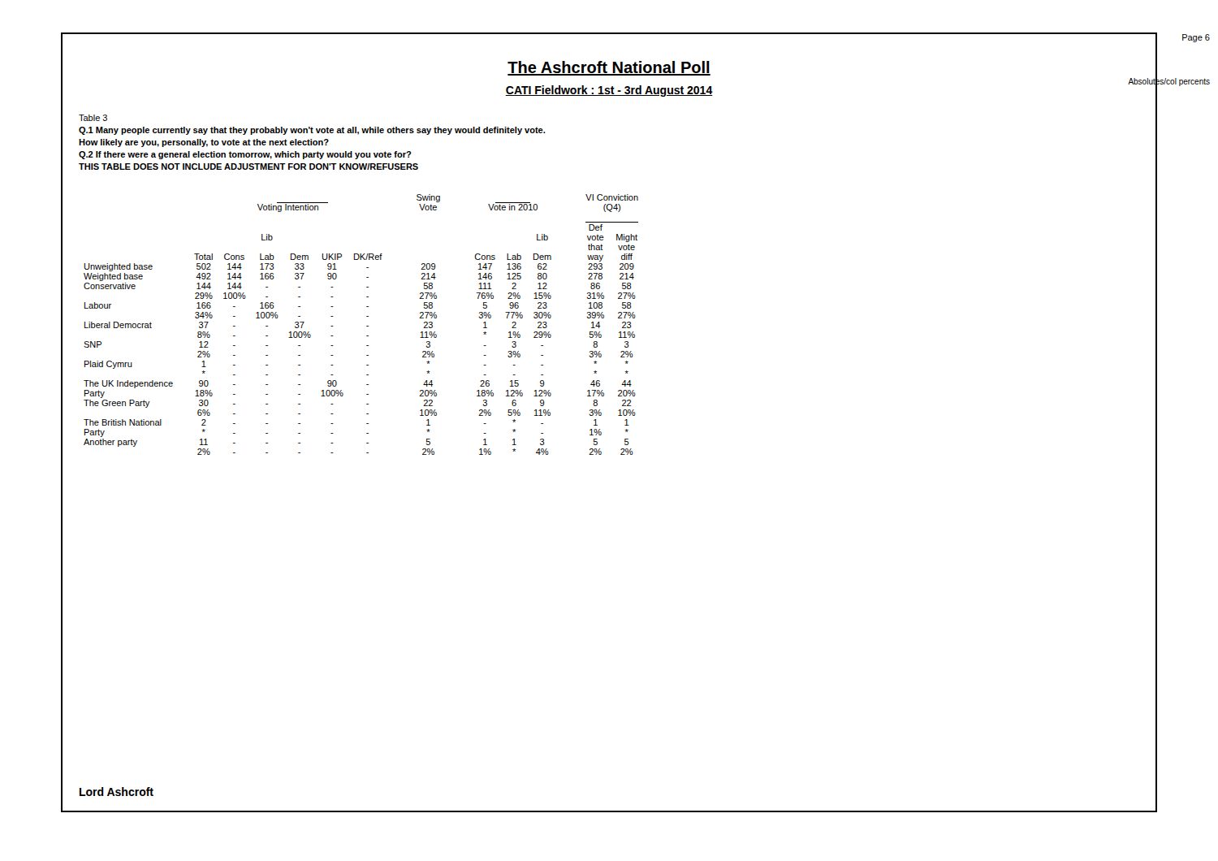Page 6
Absolutes/col percents
The Ashcroft National Poll
CATI Fieldwork : 1st - 3rd August 2014
Table 3
Q.1 Many people currently say that they probably won't vote at all, while others say they would definitely vote.
How likely are you, personally, to vote at the next election?
Q.2 If there were a general election tomorrow, which party would you vote for?
THIS TABLE DOES NOT INCLUDE ADJUSTMENT FOR DON'T KNOW/REFUSERS
| | | | | Swing | | | | VI Conviction |
| --- | --- | --- | --- | --- | --- | --- | --- | --- |
| | Voting Intention | | Vote | | Vote in 2010 | | (Q4) |
| | | | | | | | Def | |
| | | | Lib | | | | | | | | | Lib | | vote | Might |
| | | | | | | | | | | | | | | that | vote |
| | Total | Cons | Lab | Dem | UKIP | DK/Ref | | | | Cons | Lab | Dem | | way | diff |
| Unweighted base | 502 | 144 | 173 | 33 | 91 | - | | 209 | | 147 | 136 | 62 | | 293 | 209 |
| Weighted base | 492 | 144 | 166 | 37 | 90 | - | | 214 | | 146 | 125 | 80 | | 278 | 214 |
| Conservative | 144 | 144 | - | - | - | - | | 58 | | 111 | 2 | 12 | | 86 | 58 |
| | 29% | 100% | - | - | - | - | | 27% | | 76% | 2% | 15% | | 31% | 27% |
| Labour | 166 | - | 166 | - | - | - | | 58 | | 5 | 96 | 23 | | 108 | 58 |
| | 34% | - | 100% | - | - | - | | 27% | | 3% | 77% | 30% | | 39% | 27% |
| Liberal Democrat | 37 | - | - | 37 | - | - | | 23 | | 1 | 2 | 23 | | 14 | 23 |
| | 8% | - | - | 100% | - | - | | 11% | | * | 1% | 29% | | 5% | 11% |
| SNP | 12 | - | - | - | - | - | | 3 | | - | 3 | - | | 8 | 3 |
| | 2% | - | - | - | - | - | | 2% | | - | 3% | - | | 3% | 2% |
| Plaid Cymru | 1 | - | - | - | - | - | | * | | - | - | - | | * | * |
| | * | - | - | - | - | - | | * | | - | - | - | | * | * |
| The UK Independence | 90 | - | - | - | 90 | - | | 44 | | 26 | 15 | 9 | | 46 | 44 |
| Party | 18% | - | - | - | 100% | - | | 20% | | 18% | 12% | 12% | | 17% | 20% |
| The Green Party | 30 | - | - | - | - | - | | 22 | | 3 | 6 | 9 | | 8 | 22 |
| | 6% | - | - | - | - | - | | 10% | | 2% | 5% | 11% | | 3% | 10% |
| The British National | 2 | - | - | - | - | - | | 1 | | - | * | - | | 1 | 1 |
| Party | * | - | - | - | - | - | | * | | - | * | - | | 1% | * |
| Another party | 11 | - | - | - | - | - | | 5 | | 1 | 1 | 3 | | 5 | 5 |
| | 2% | - | - | - | - | - | | 2% | | 1% | * | 4% | | 2% | 2% |
Lord Ashcroft